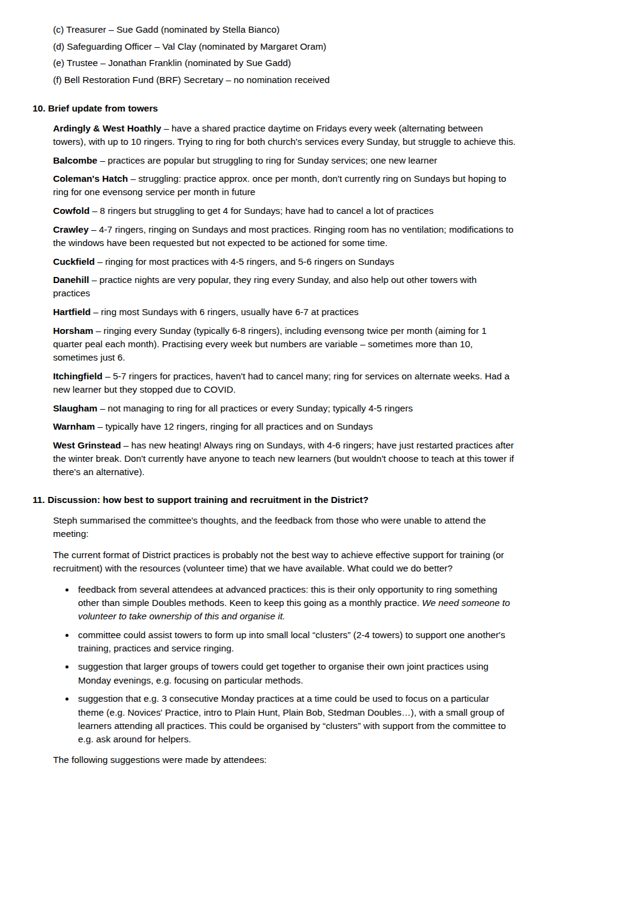(c) Treasurer – Sue Gadd (nominated by Stella Bianco)
(d) Safeguarding Officer – Val Clay (nominated by Margaret Oram)
(e) Trustee – Jonathan Franklin (nominated by Sue Gadd)
(f) Bell Restoration Fund (BRF) Secretary – no nomination received
10. Brief update from towers
Ardingly & West Hoathly – have a shared practice daytime on Fridays every week (alternating between towers), with up to 10 ringers. Trying to ring for both church's services every Sunday, but struggle to achieve this.
Balcombe – practices are popular but struggling to ring for Sunday services; one new learner
Coleman's Hatch – struggling: practice approx. once per month, don't currently ring on Sundays but hoping to ring for one evensong service per month in future
Cowfold – 8 ringers but struggling to get 4 for Sundays; have had to cancel a lot of practices
Crawley – 4-7 ringers, ringing on Sundays and most practices. Ringing room has no ventilation; modifications to the windows have been requested but not expected to be actioned for some time.
Cuckfield – ringing for most practices with 4-5 ringers, and 5-6 ringers on Sundays
Danehill – practice nights are very popular, they ring every Sunday, and also help out other towers with practices
Hartfield – ring most Sundays with 6 ringers, usually have 6-7 at practices
Horsham – ringing every Sunday (typically 6-8 ringers), including evensong twice per month (aiming for 1 quarter peal each month). Practising every week but numbers are variable – sometimes more than 10, sometimes just 6.
Itchingfield – 5-7 ringers for practices, haven't had to cancel many; ring for services on alternate weeks. Had a new learner but they stopped due to COVID.
Slaugham – not managing to ring for all practices or every Sunday; typically 4-5 ringers
Warnham – typically have 12 ringers, ringing for all practices and on Sundays
West Grinstead – has new heating! Always ring on Sundays, with 4-6 ringers; have just restarted practices after the winter break. Don't currently have anyone to teach new learners (but wouldn't choose to teach at this tower if there's an alternative).
11. Discussion: how best to support training and recruitment in the District?
Steph summarised the committee's thoughts, and the feedback from those who were unable to attend the meeting:
The current format of District practices is probably not the best way to achieve effective support for training (or recruitment) with the resources (volunteer time) that we have available. What could we do better?
feedback from several attendees at advanced practices: this is their only opportunity to ring something other than simple Doubles methods. Keen to keep this going as a monthly practice. We need someone to volunteer to take ownership of this and organise it.
committee could assist towers to form up into small local “clusters” (2-4 towers) to support one another's training, practices and service ringing.
suggestion that larger groups of towers could get together to organise their own joint practices using Monday evenings, e.g. focusing on particular methods.
suggestion that e.g. 3 consecutive Monday practices at a time could be used to focus on a particular theme (e.g. Novices' Practice, intro to Plain Hunt, Plain Bob, Stedman Doubles…), with a small group of learners attending all practices. This could be organised by “clusters” with support from the committee to e.g. ask around for helpers.
The following suggestions were made by attendees: